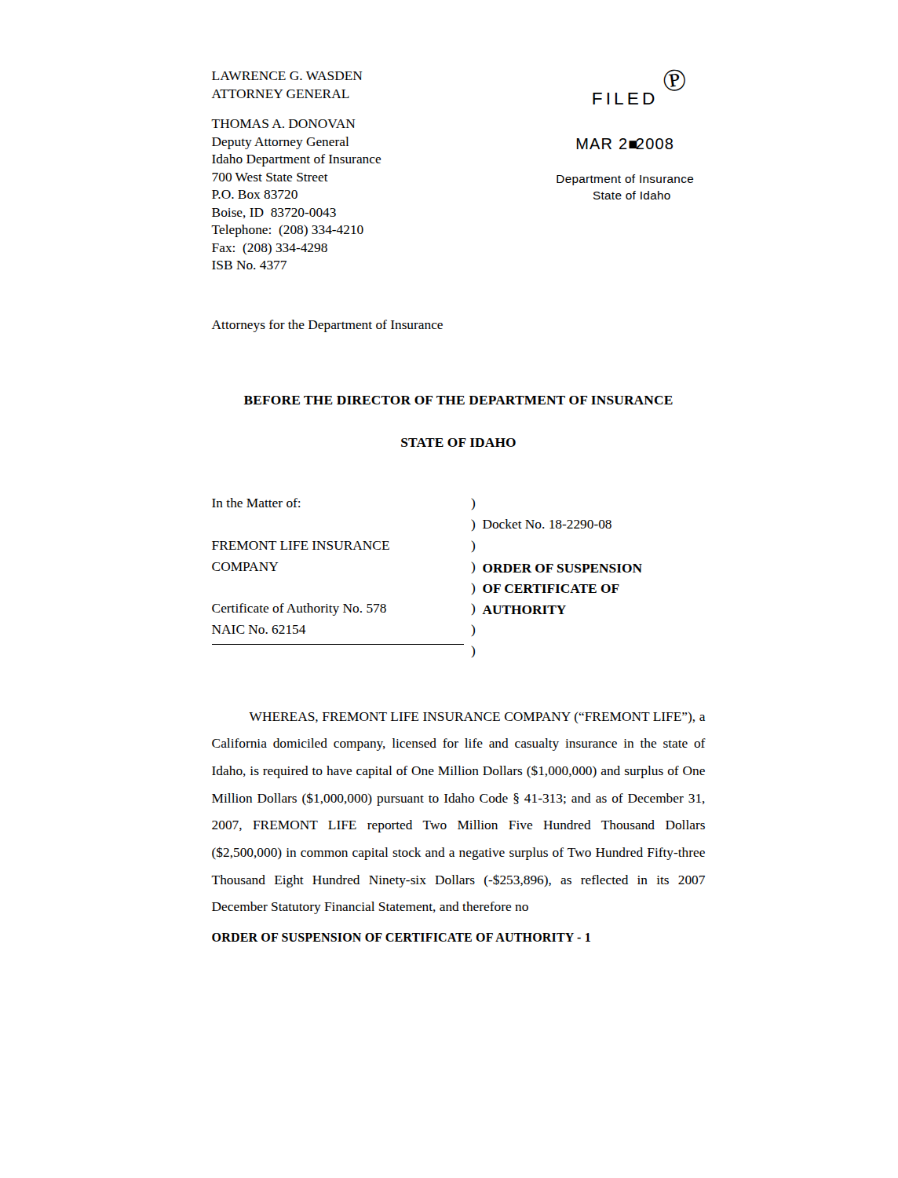LAWRENCE G. WASDEN
ATTORNEY GENERAL
THOMAS A. DONOVAN
Deputy Attorney General
Idaho Department of Insurance
700 West State Street
P.O. Box 83720
Boise, ID 83720-0043
Telephone: (208) 334-4210
Fax: (208) 334-4298
ISB No. 4377
FILED℗
MAR 2■2008
Department of Insurance State of Idaho
Attorneys for the Department of Insurance
BEFORE THE DIRECTOR OF THE DEPARTMENT OF INSURANCE
STATE OF IDAHO
| In the Matter of: FREMONT LIFE INSURANCE COMPANY Certificate of Authority No. 578 NAIC No. 62154 | ) ) ) ) ) ) ) ) | Docket No. 18-2290-08 ORDER OF SUSPENSION OF CERTIFICATE OF AUTHORITY |
WHEREAS, FREMONT LIFE INSURANCE COMPANY (“FREMONT LIFE”), a California domiciled company, licensed for life and casualty insurance in the state of Idaho, is required to have capital of One Million Dollars ($1,000,000) and surplus of One Million Dollars ($1,000,000) pursuant to Idaho Code § 41-313; and as of December 31, 2007, FREMONT LIFE reported Two Million Five Hundred Thousand Dollars ($2,500,000) in common capital stock and a negative surplus of Two Hundred Fifty-three Thousand Eight Hundred Ninety-six Dollars (-$253,896), as reflected in its 2007 December Statutory Financial Statement, and therefore no
ORDER OF SUSPENSION OF CERTIFICATE OF AUTHORITY - 1